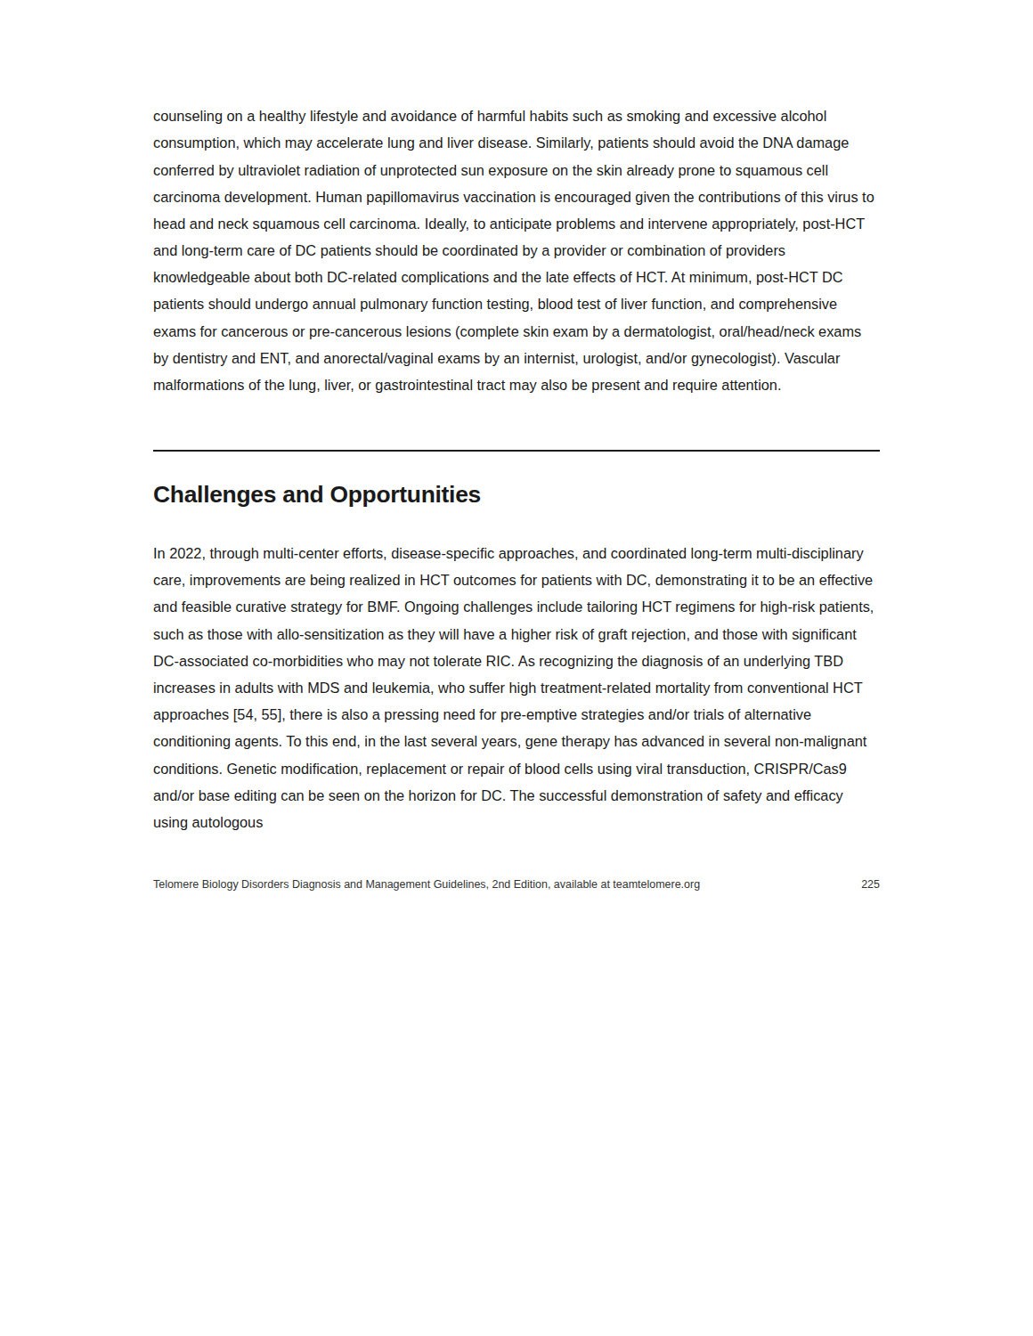counseling on a healthy lifestyle and avoidance of harmful habits such as smoking and excessive alcohol consumption, which may accelerate lung and liver disease. Similarly, patients should avoid the DNA damage conferred by ultraviolet radiation of unprotected sun exposure on the skin already prone to squamous cell carcinoma development. Human papillomavirus vaccination is encouraged given the contributions of this virus to head and neck squamous cell carcinoma. Ideally, to anticipate problems and intervene appropriately, post-HCT and long-term care of DC patients should be coordinated by a provider or combination of providers knowledgeable about both DC-related complications and the late effects of HCT. At minimum, post-HCT DC patients should undergo annual pulmonary function testing, blood test of liver function, and comprehensive exams for cancerous or pre-cancerous lesions (complete skin exam by a dermatologist, oral/head/neck exams by dentistry and ENT, and anorectal/vaginal exams by an internist, urologist, and/or gynecologist). Vascular malformations of the lung, liver, or gastrointestinal tract may also be present and require attention.
Challenges and Opportunities
In 2022, through multi-center efforts, disease-specific approaches, and coordinated long-term multi-disciplinary care, improvements are being realized in HCT outcomes for patients with DC, demonstrating it to be an effective and feasible curative strategy for BMF. Ongoing challenges include tailoring HCT regimens for high-risk patients, such as those with allo-sensitization as they will have a higher risk of graft rejection, and those with significant DC-associated co-morbidities who may not tolerate RIC. As recognizing the diagnosis of an underlying TBD increases in adults with MDS and leukemia, who suffer high treatment-related mortality from conventional HCT approaches [54, 55], there is also a pressing need for pre-emptive strategies and/or trials of alternative conditioning agents. To this end, in the last several years, gene therapy has advanced in several non-malignant conditions. Genetic modification, replacement or repair of blood cells using viral transduction, CRISPR/Cas9 and/or base editing can be seen on the horizon for DC. The successful demonstration of safety and efficacy using autologous
Telomere Biology Disorders Diagnosis and Management Guidelines, 2nd Edition, available at teamtelomere.org 225